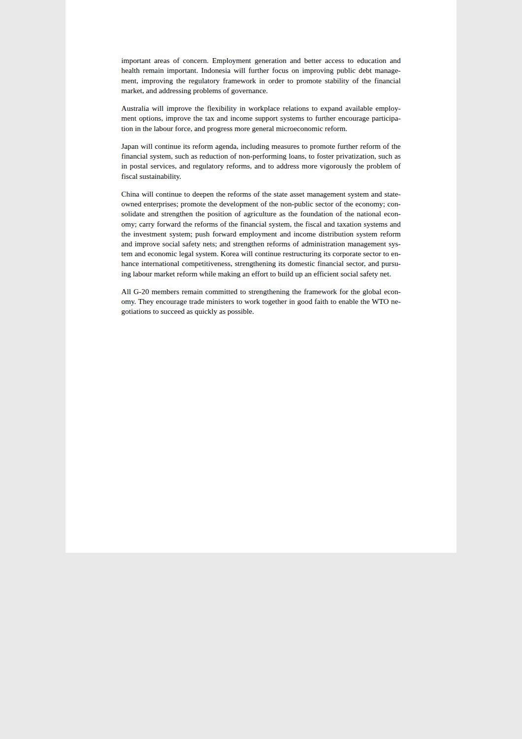important areas of concern. Employment generation and better access to education and health remain important. Indonesia will further focus on improving public debt management, improving the regulatory framework in order to promote stability of the financial market, and addressing problems of governance.
Australia will improve the flexibility in workplace relations to expand available employment options, improve the tax and income support systems to further encourage participation in the labour force, and progress more general microeconomic reform.
Japan will continue its reform agenda, including measures to promote further reform of the financial system, such as reduction of non-performing loans, to foster privatization, such as in postal services, and regulatory reforms, and to address more vigorously the problem of fiscal sustainability.
China will continue to deepen the reforms of the state asset management system and state-owned enterprises; promote the development of the non-public sector of the economy; consolidate and strengthen the position of agriculture as the foundation of the national economy; carry forward the reforms of the financial system, the fiscal and taxation systems and the investment system; push forward employment and income distribution system reform and improve social safety nets; and strengthen reforms of administration management system and economic legal system. Korea will continue restructuring its corporate sector to enhance international competitiveness, strengthening its domestic financial sector, and pursuing labour market reform while making an effort to build up an efficient social safety net.
All G-20 members remain committed to strengthening the framework for the global economy. They encourage trade ministers to work together in good faith to enable the WTO negotiations to succeed as quickly as possible.